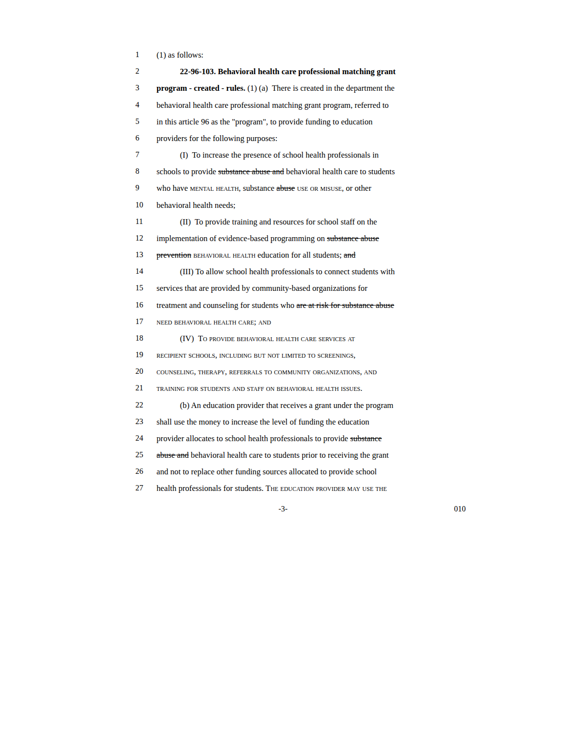| 1 | (1) as follows: |
| 2 | 22-96-103. Behavioral health care professional matching grant |
| 3 | program - created - rules. (1) (a) There is created in the department the |
| 4 | behavioral health care professional matching grant program, referred to |
| 5 | in this article 96 as the "program", to provide funding to education |
| 6 | providers for the following purposes: |
| 7 | (I) To increase the presence of school health professionals in |
| 8 | schools to provide substance abuse and behavioral health care to students |
| 9 | who have mental health , substance abuse use or misuse , or other |
| 10 | behavioral health needs; |
| 11 | (II) To provide training and resources for school staff on the |
| 12 | implementation of evidence-based programming on substance abuse |
| 13 | prevention behavioral health education for all students; and |
| 14 | (III) To allow school health professionals to connect students with |
| 15 | services that are provided by community-based organizations for |
| 16 | treatment and counseling for students who are at risk for substance abuse |
| 17 | need behavioral health care; and |
| 18 | (IV) To provide behavioral health care services at |
| 19 | recipient schools, including but not limited to screenings, |
| 20 | counseling, therapy, referrals to community organizations, and |
| 21 | training for students and staff on behavioral health issues. |
| 22 | (b) An education provider that receives a grant under the program |
| 23 | shall use the money to increase the level of funding the education |
| 24 | provider allocates to school health professionals to provide substance |
| 25 | abuse and behavioral health care to students prior to receiving the grant |
| 26 | and not to replace other funding sources allocated to provide school |
| 27 | health professionals for students. The education provider may use the |
-3- 010